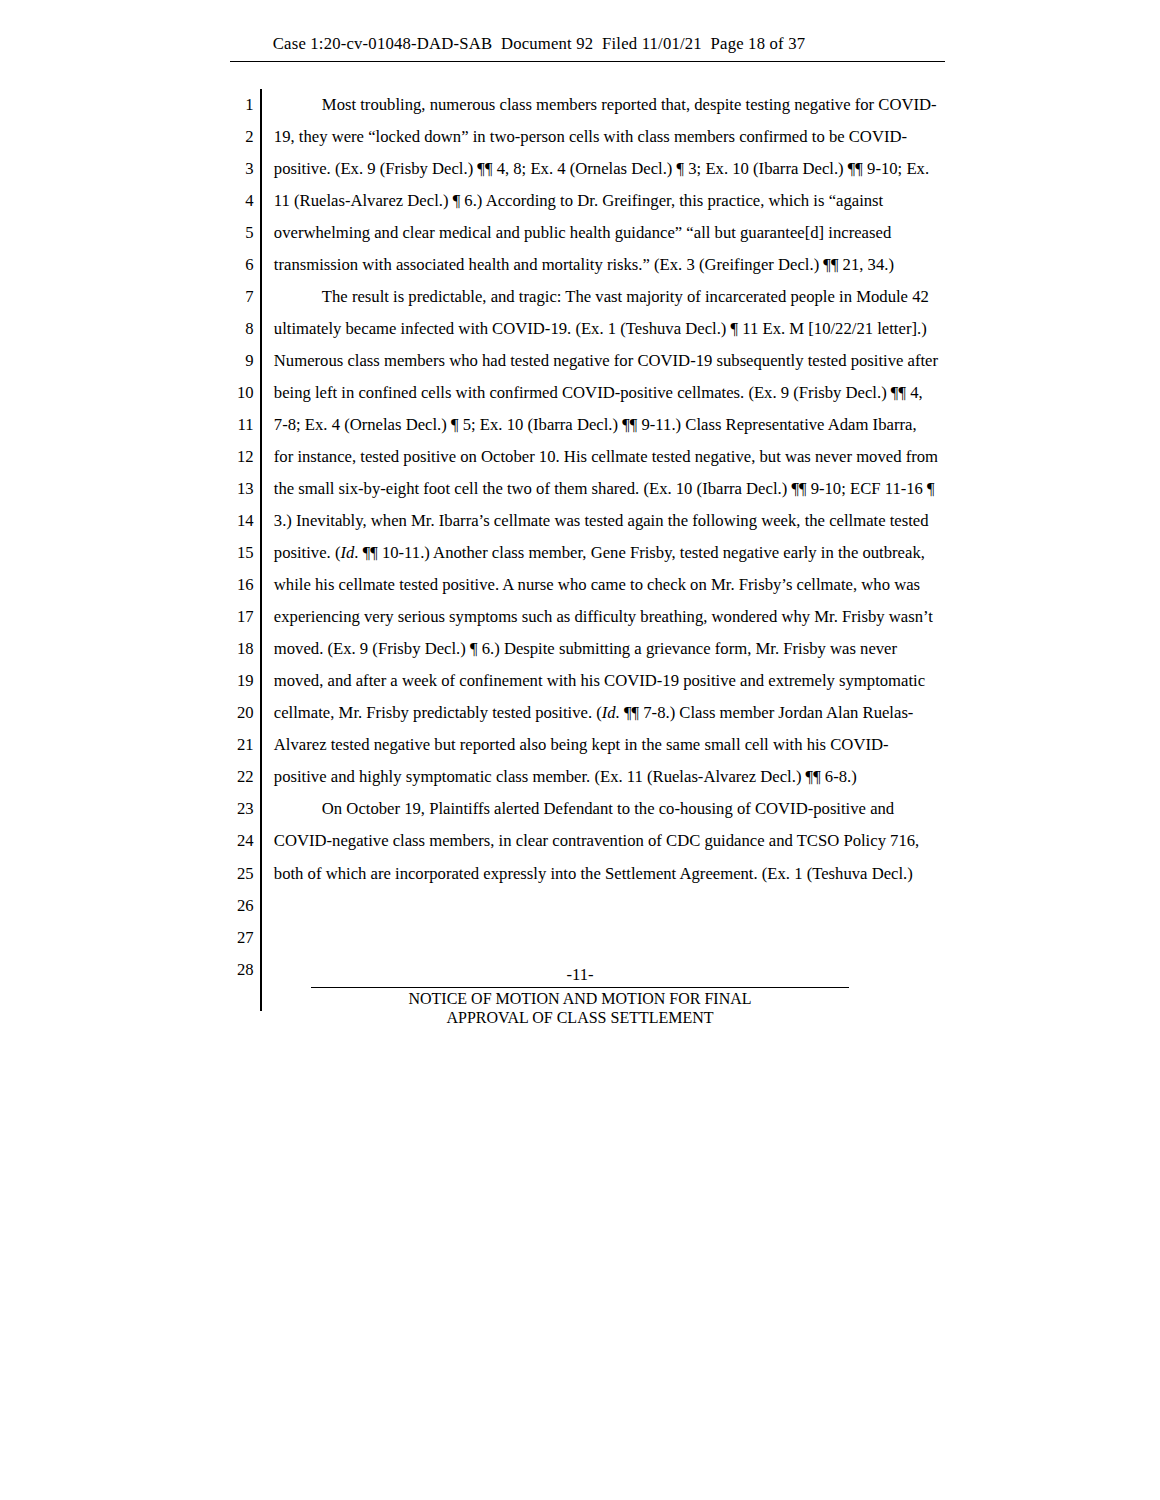Case 1:20-cv-01048-DAD-SAB Document 92 Filed 11/01/21 Page 18 of 37
1
2
3
4
5
6
7
8
9
10
11
12
13
14
15
16
17
18
19
20
21
22
23
24
25
26
27
28
Most troubling, numerous class members reported that, despite testing negative for COVID-19, they were “locked down” in two-person cells with class members confirmed to be COVID-positive. (Ex. 9 (Frisby Decl.) ¶¶ 4, 8; Ex. 4 (Ornelas Decl.) ¶ 3; Ex. 10 (Ibarra Decl.) ¶¶ 9-10; Ex. 11 (Ruelas-Alvarez Decl.) ¶ 6.) According to Dr. Greifinger, this practice, which is “against overwhelming and clear medical and public health guidance” “all but guarantee[d] increased transmission with associated health and mortality risks.” (Ex. 3 (Greifinger Decl.) ¶¶ 21, 34.)
The result is predictable, and tragic: The vast majority of incarcerated people in Module 42 ultimately became infected with COVID-19. (Ex. 1 (Teshuva Decl.) ¶ 11 Ex. M [10/22/21 letter].) Numerous class members who had tested negative for COVID-19 subsequently tested positive after being left in confined cells with confirmed COVID-positive cellmates. (Ex. 9 (Frisby Decl.) ¶¶ 4, 7-8; Ex. 4 (Ornelas Decl.) ¶ 5; Ex. 10 (Ibarra Decl.) ¶¶ 9-11.) Class Representative Adam Ibarra, for instance, tested positive on October 10. His cellmate tested negative, but was never moved from the small six-by-eight foot cell the two of them shared. (Ex. 10 (Ibarra Decl.) ¶¶ 9-10; ECF 11-16 ¶ 3.) Inevitably, when Mr. Ibarra’s cellmate was tested again the following week, the cellmate tested positive. (Id. ¶¶ 10-11.) Another class member, Gene Frisby, tested negative early in the outbreak, while his cellmate tested positive. A nurse who came to check on Mr. Frisby’s cellmate, who was experiencing very serious symptoms such as difficulty breathing, wondered why Mr. Frisby wasn’t moved. (Ex. 9 (Frisby Decl.) ¶ 6.) Despite submitting a grievance form, Mr. Frisby was never moved, and after a week of confinement with his COVID-19 positive and extremely symptomatic cellmate, Mr. Frisby predictably tested positive. (Id. ¶¶ 7-8.) Class member Jordan Alan Ruelas-Alvarez tested negative but reported also being kept in the same small cell with his COVID-positive and highly symptomatic class member. (Ex. 11 (Ruelas-Alvarez Decl.) ¶¶ 6-8.)
On October 19, Plaintiffs alerted Defendant to the co-housing of COVID-positive and COVID-negative class members, in clear contravention of CDC guidance and TCSO Policy 716, both of which are incorporated expressly into the Settlement Agreement. (Ex. 1 (Teshuva Decl.)
-11-
NOTICE OF MOTION AND MOTION FOR FINAL
APPROVAL OF CLASS SETTLEMENT